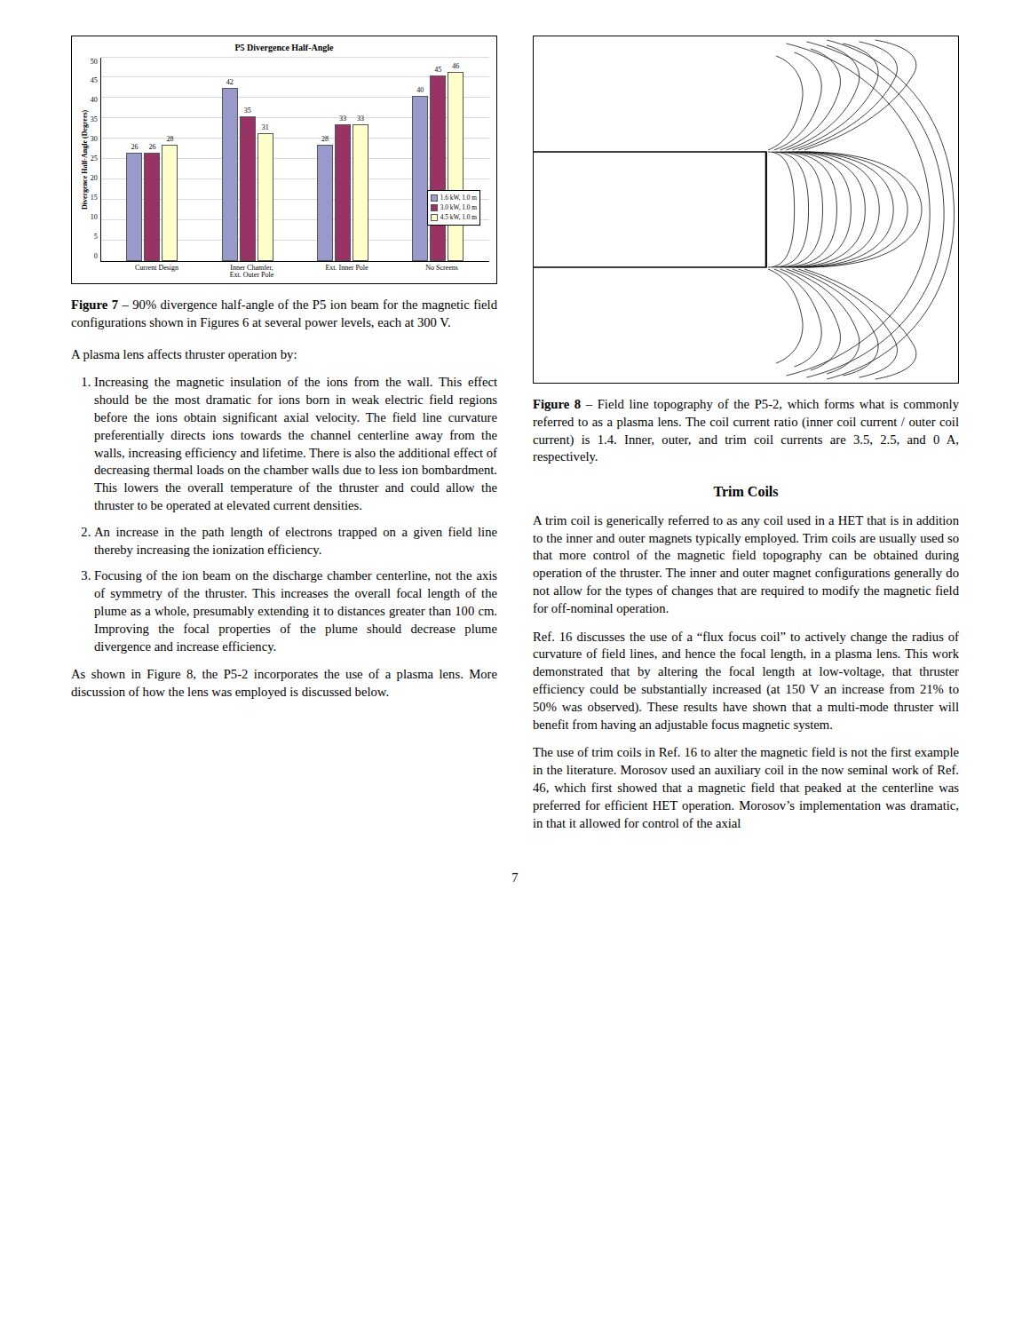P5 Divergence Half-Angle
Divergence Half-Angle (Degrees)
50
45
40
35
30
25
20
15
10
5
0
26
26
28
42
35
31
28
33
33
40
45
46
1.6 kW, 1.0 m
3.0 kW, 1.0 m
4.5 kW, 1.0 m
Current Design
Inner Chamfer,
Ext. Outer Pole
Ext. Inner Pole
No Screens
Figure 7 – 90% divergence half-angle of the P5 ion beam for the magnetic field configurations shown in Figures 6 at several power levels, each at 300 V.
A plasma lens affects thruster operation by:
Increasing the magnetic insulation of the ions from the wall. This effect should be the most dramatic for ions born in weak electric field regions before the ions obtain significant axial velocity. The field line curvature preferentially directs ions towards the channel centerline away from the walls, increasing efficiency and lifetime. There is also the additional effect of decreasing thermal loads on the chamber walls due to less ion bombardment. This lowers the overall temperature of the thruster and could allow the thruster to be operated at elevated current densities.
An increase in the path length of electrons trapped on a given field line thereby increasing the ionization efficiency.
Focusing of the ion beam on the discharge chamber centerline, not the axis of symmetry of the thruster. This increases the overall focal length of the plume as a whole, presumably extending it to distances greater than 100 cm. Improving the focal properties of the plume should decrease plume divergence and increase efficiency.
As shown in Figure 8, the P5-2 incorporates the use of a plasma lens. More discussion of how the lens was employed is discussed below.
Figure 8 – Field line topography of the P5-2, which forms what is commonly referred to as a plasma lens. The coil current ratio (inner coil current / outer coil current) is 1.4. Inner, outer, and trim coil currents are 3.5, 2.5, and 0 A, respectively.
Trim Coils
A trim coil is generically referred to as any coil used in a HET that is in addition to the inner and outer magnets typically employed. Trim coils are usually used so that more control of the magnetic field topography can be obtained during operation of the thruster. The inner and outer magnet configurations generally do not allow for the types of changes that are required to modify the magnetic field for off-nominal operation.
Ref. 16 discusses the use of a “flux focus coil” to actively change the radius of curvature of field lines, and hence the focal length, in a plasma lens. This work demonstrated that by altering the focal length at low-voltage, that thruster efficiency could be substantially increased (at 150 V an increase from 21% to 50% was observed). These results have shown that a multi-mode thruster will benefit from having an adjustable focus magnetic system.
The use of trim coils in Ref. 16 to alter the magnetic field is not the first example in the literature. Morosov used an auxiliary coil in the now seminal work of Ref. 46, which first showed that a magnetic field that peaked at the centerline was preferred for efficient HET operation. Morosov’s implementation was dramatic, in that it allowed for control of the axial
7